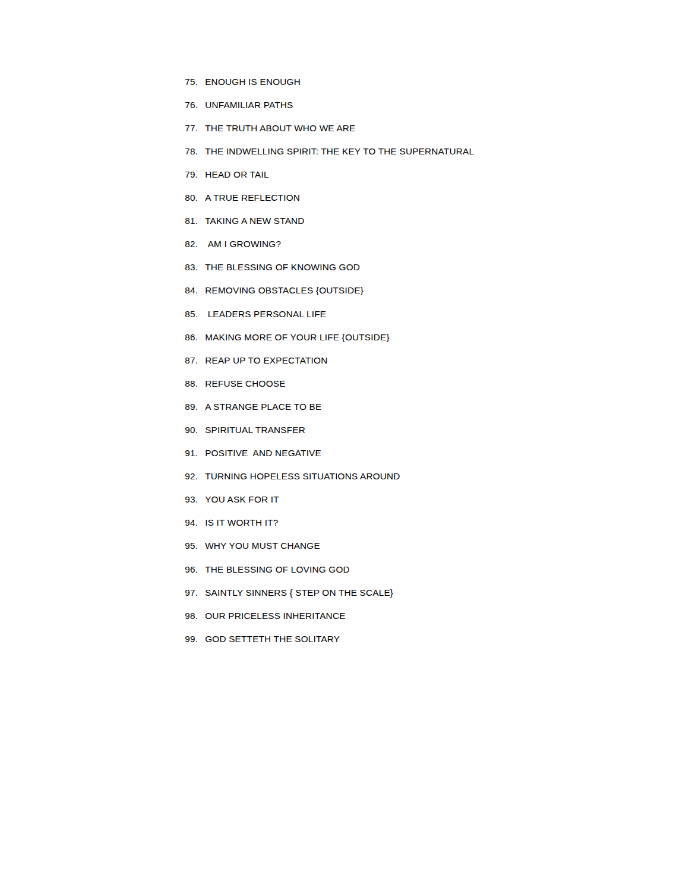75. ENOUGH IS ENOUGH
76. UNFAMILIAR PATHS
77. THE TRUTH ABOUT WHO WE ARE
78. THE INDWELLING SPIRIT: THE KEY TO THE SUPERNATURAL
79. HEAD OR TAIL
80. A TRUE REFLECTION
81. TAKING A NEW STAND
82. AM I GROWING?
83. THE BLESSING OF KNOWING GOD
84. REMOVING OBSTACLES {OUTSIDE}
85. LEADERS PERSONAL LIFE
86. MAKING MORE OF YOUR LIFE {OUTSIDE}
87. REAP UP TO EXPECTATION
88. REFUSE CHOOSE
89. A STRANGE PLACE TO BE
90. SPIRITUAL TRANSFER
91. POSITIVE AND NEGATIVE
92. TURNING HOPELESS SITUATIONS AROUND
93. YOU ASK FOR IT
94. IS IT WORTH IT?
95. WHY YOU MUST CHANGE
96. THE BLESSING OF LOVING GOD
97. SAINTLY SINNERS { STEP ON THE SCALE}
98. OUR PRICELESS INHERITANCE
99. GOD SETTETH THE SOLITARY